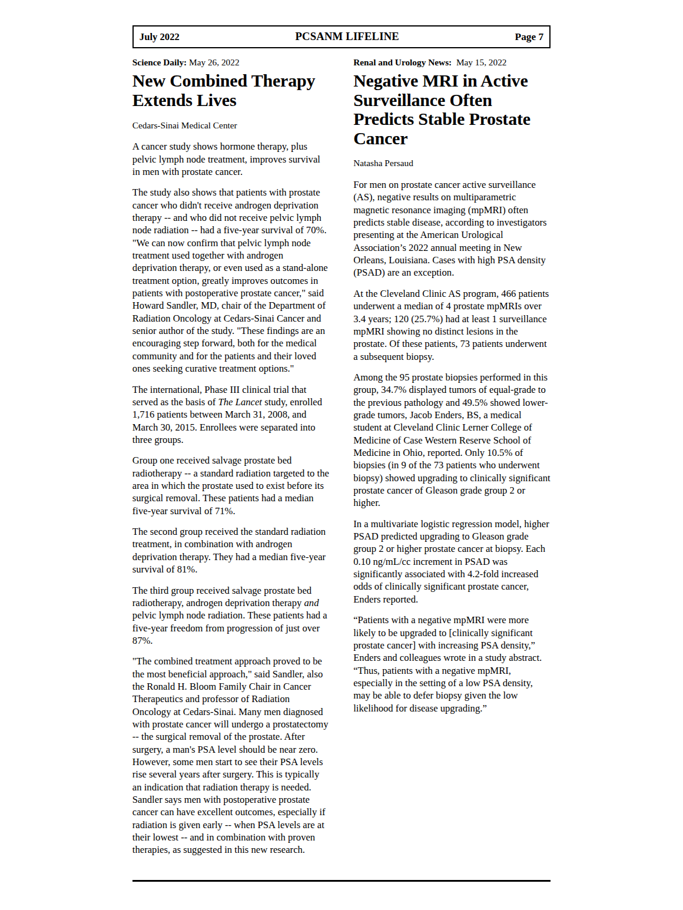July 2022
PCSANM LIFELINE
Page 7
Science Daily: May 26, 2022
New Combined Therapy Extends Lives
Cedars-Sinai Medical Center
A cancer study shows hormone therapy, plus pelvic lymph node treatment, improves survival in men with prostate cancer.
The study also shows that patients with prostate cancer who didn't receive androgen deprivation therapy -- and who did not receive pelvic lymph node radiation -- had a five-year survival of 70%. "We can now confirm that pelvic lymph node treatment used together with androgen deprivation therapy, or even used as a stand-alone treatment option, greatly improves outcomes in patients with postoperative prostate cancer," said Howard Sandler, MD, chair of the Department of Radiation Oncology at Cedars-Sinai Cancer and senior author of the study. "These findings are an encouraging step forward, both for the medical community and for the patients and their loved ones seeking curative treatment options."
The international, Phase III clinical trial that served as the basis of The Lancet study, enrolled 1,716 patients between March 31, 2008, and March 30, 2015. Enrollees were separated into three groups.
Group one received salvage prostate bed radiotherapy -- a standard radiation targeted to the area in which the prostate used to exist before its surgical removal. These patients had a median five-year survival of 71%.
The second group received the standard radiation treatment, in combination with androgen deprivation therapy. They had a median five-year survival of 81%.
The third group received salvage prostate bed radiotherapy, androgen deprivation therapy and pelvic lymph node radiation. These patients had a five-year freedom from progression of just over 87%.
"The combined treatment approach proved to be the most beneficial approach," said Sandler, also the Ronald H. Bloom Family Chair in Cancer Therapeutics and professor of Radiation Oncology at Cedars-Sinai. Many men diagnosed with prostate cancer will undergo a prostatectomy -- the surgical removal of the prostate. After surgery, a man's PSA level should be near zero. However, some men start to see their PSA levels rise several years after surgery. This is typically an indication that radiation therapy is needed. Sandler says men with postoperative prostate cancer can have excellent outcomes, especially if radiation is given early -- when PSA levels are at their lowest -- and in combination with proven therapies, as suggested in this new research.
Renal and Urology News: May 15, 2022
Negative MRI in Active Surveillance Often Predicts Stable Prostate Cancer
Natasha Persaud
For men on prostate cancer active surveillance (AS), negative results on multiparametric magnetic resonance imaging (mpMRI) often predicts stable disease, according to investigators presenting at the American Urological Association’s 2022 annual meeting in New Orleans, Louisiana. Cases with high PSA density (PSAD) are an exception.
At the Cleveland Clinic AS program, 466 patients underwent a median of 4 prostate mpMRIs over 3.4 years; 120 (25.7%) had at least 1 surveillance mpMRI showing no distinct lesions in the prostate. Of these patients, 73 patients underwent a subsequent biopsy.
Among the 95 prostate biopsies performed in this group, 34.7% displayed tumors of equal-grade to the previous pathology and 49.5% showed lower-grade tumors, Jacob Enders, BS, a medical student at Cleveland Clinic Lerner College of Medicine of Case Western Reserve School of Medicine in Ohio, reported. Only 10.5% of biopsies (in 9 of the 73 patients who underwent biopsy) showed upgrading to clinically significant prostate cancer of Gleason grade group 2 or higher.
In a multivariate logistic regression model, higher PSAD predicted upgrading to Gleason grade group 2 or higher prostate cancer at biopsy. Each 0.10 ng/mL/cc increment in PSAD was significantly associated with 4.2-fold increased odds of clinically significant prostate cancer, Enders reported.
“Patients with a negative mpMRI were more likely to be upgraded to [clinically significant prostate cancer] with increasing PSA density,” Enders and colleagues wrote in a study abstract. “Thus, patients with a negative mpMRI, especially in the setting of a low PSA density, may be able to defer biopsy given the low likelihood for disease upgrading.”